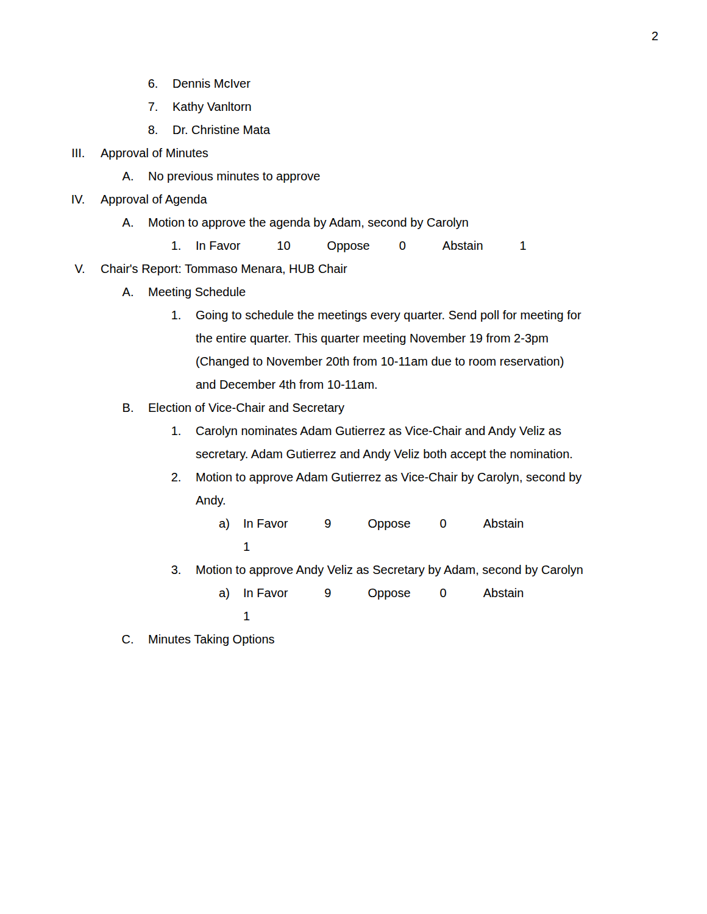2
Dennis McIver
Kathy Vanltorn
Dr. Christine Mata
Approval of Minutes
No previous minutes to approve
Approval of Agenda
Motion to approve the agenda by Adam, second by Carolyn
In Favor 10 Oppose 0 Abstain 1
Chair's Report: Tommaso Menara, HUB Chair
Meeting Schedule
Going to schedule the meetings every quarter. Send poll for meeting for the entire quarter. This quarter meeting November 19 from 2-3pm (Changed to November 20th from 10-11am due to room reservation) and December 4th from 10-11am.
Election of Vice-Chair and Secretary
Carolyn nominates Adam Gutierrez as Vice-Chair and Andy Veliz as secretary. Adam Gutierrez and Andy Veliz both accept the nomination.
Motion to approve Adam Gutierrez as Vice-Chair by Carolyn, second by Andy.
In Favor 9 Oppose 0 Abstain
1
Motion to approve Andy Veliz as Secretary by Adam, second by Carolyn
In Favor 9 Oppose 0 Abstain
1
Minutes Taking Options